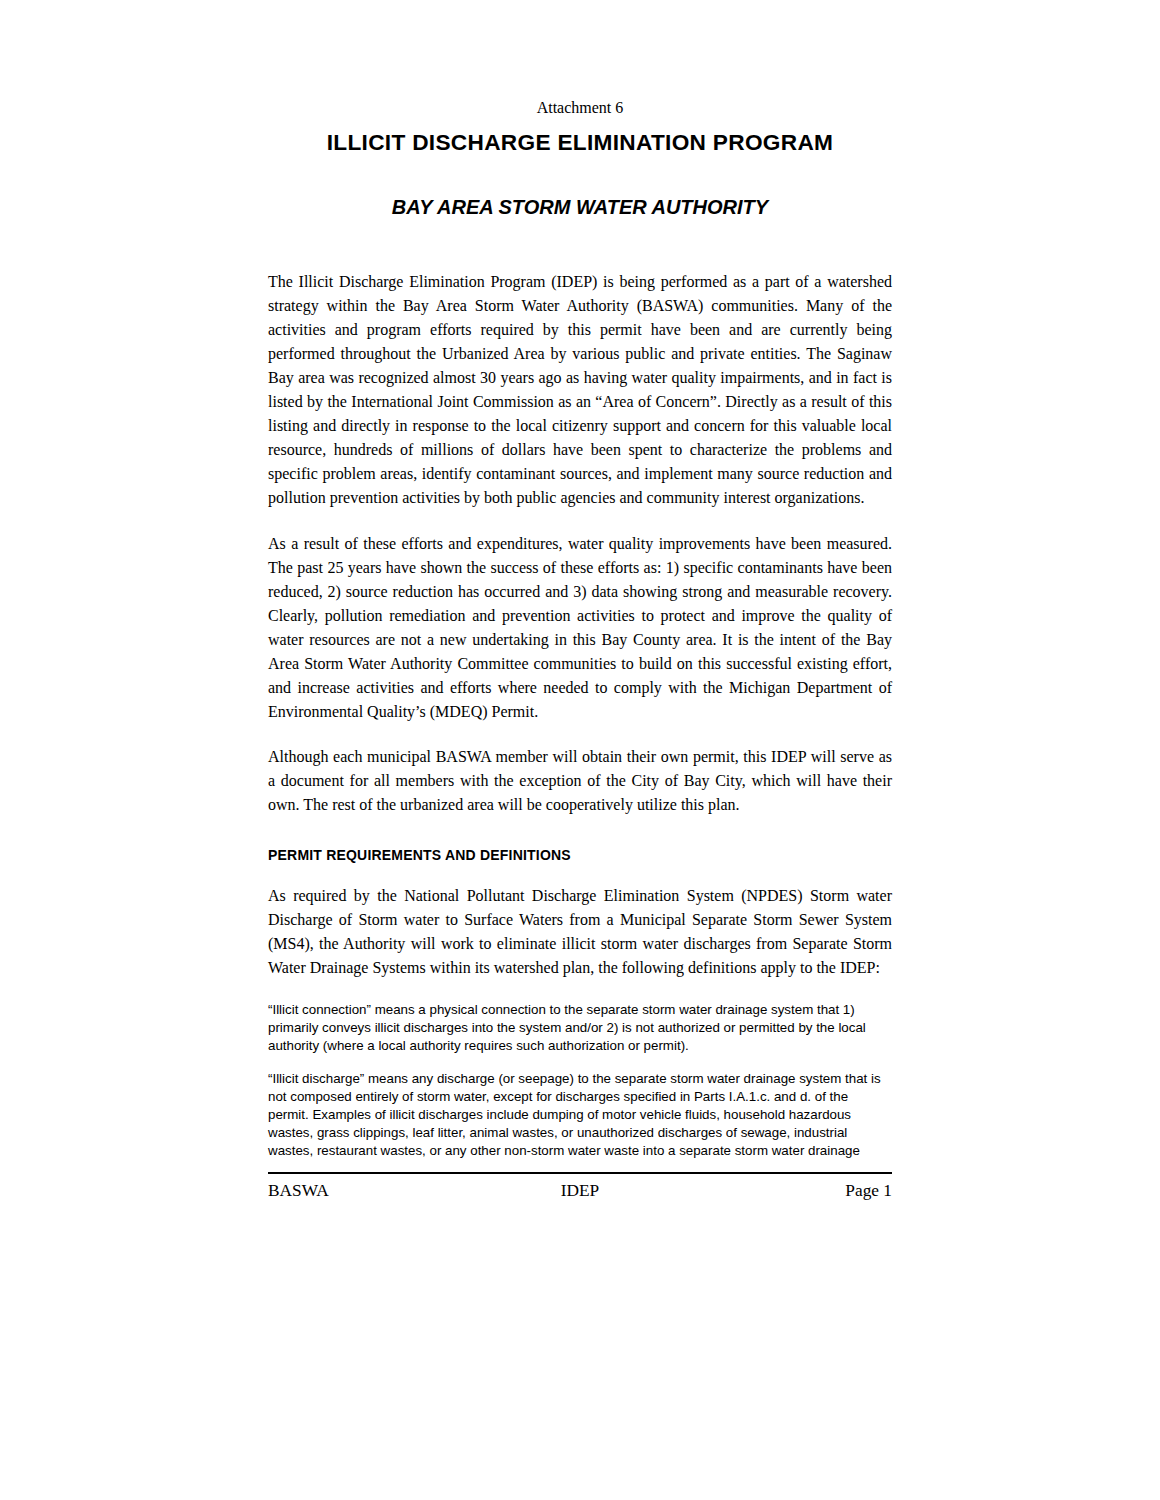Attachment 6
ILLICIT DISCHARGE ELIMINATION PROGRAM
BAY AREA STORM WATER AUTHORITY
The Illicit Discharge Elimination Program (IDEP) is being performed as a part of a watershed strategy within the Bay Area Storm Water Authority (BASWA) communities. Many of the activities and program efforts required by this permit have been and are currently being performed throughout the Urbanized Area by various public and private entities. The Saginaw Bay area was recognized almost 30 years ago as having water quality impairments, and in fact is listed by the International Joint Commission as an “Area of Concern”. Directly as a result of this listing and directly in response to the local citizenry support and concern for this valuable local resource, hundreds of millions of dollars have been spent to characterize the problems and specific problem areas, identify contaminant sources, and implement many source reduction and pollution prevention activities by both public agencies and community interest organizations.
As a result of these efforts and expenditures, water quality improvements have been measured. The past 25 years have shown the success of these efforts as: 1) specific contaminants have been reduced, 2) source reduction has occurred and 3) data showing strong and measurable recovery. Clearly, pollution remediation and prevention activities to protect and improve the quality of water resources are not a new undertaking in this Bay County area. It is the intent of the Bay Area Storm Water Authority Committee communities to build on this successful existing effort, and increase activities and efforts where needed to comply with the Michigan Department of Environmental Quality’s (MDEQ) Permit.
Although each municipal BASWA member will obtain their own permit, this IDEP will serve as a document for all members with the exception of the City of Bay City, which will have their own. The rest of the urbanized area will be cooperatively utilize this plan.
Permit Requirements and Definitions
As required by the National Pollutant Discharge Elimination System (NPDES) Storm water Discharge of Storm water to Surface Waters from a Municipal Separate Storm Sewer System (MS4), the Authority will work to eliminate illicit storm water discharges from Separate Storm Water Drainage Systems within its watershed plan, the following definitions apply to the IDEP:
“Illicit connection” means a physical connection to the separate storm water drainage system that 1) primarily conveys illicit discharges into the system and/or 2) is not authorized or permitted by the local authority (where a local authority requires such authorization or permit).
“Illicit discharge” means any discharge (or seepage) to the separate storm water drainage system that is not composed entirely of storm water, except for discharges specified in Parts I.A.1.c. and d. of the permit. Examples of illicit discharges include dumping of motor vehicle fluids, household hazardous wastes, grass clippings, leaf litter, animal wastes, or unauthorized discharges of sewage, industrial wastes, restaurant wastes, or any other non-storm water waste into a separate storm water drainage
BASWA IDEP Page 1